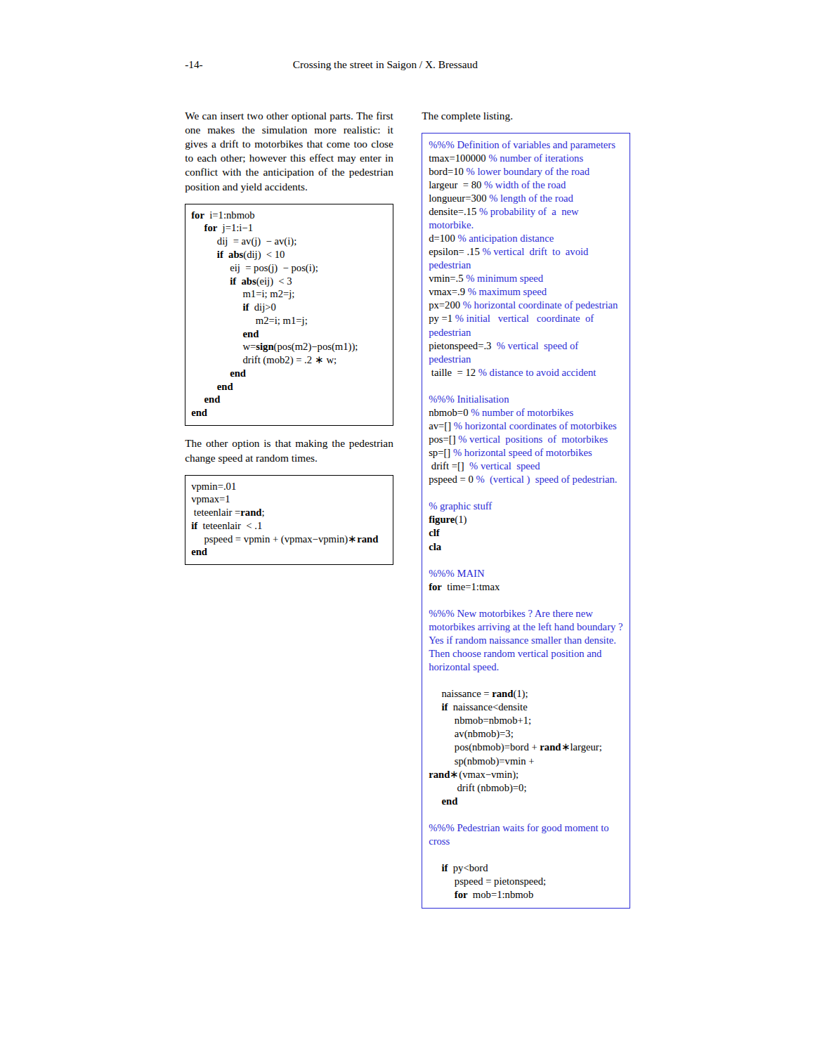-14-
Crossing the street in Saigon / X. Bressaud
We can insert two other optional parts. The first one makes the simulation more realistic: it gives a drift to motorbikes that come too close to each other; however this effect may enter in conflict with the anticipation of the pedestrian position and yield accidents.
for  i=1:nbmob
     for  j=1:i−1
          dij  = av(j)  − av(i);
          if  abs(dij)  < 10
               eij  = pos(j)  − pos(i);
               if  abs(eij)  < 3
                    m1=i; m2=j;
                    if  dij>0
                         m2=i; m1=j;
                    end
                    w=sign(pos(m2)−pos(m1));
                    drift (mob2) = .2 ∗ w;
               end
          end
     end
end
The other option is that making the pedestrian change speed at random times.
vpmin=.01
vpmax=1
 teteenlair =rand;
if  teteenlair  < .1
     pspeed = vpmin + (vpmax−vpmin)∗rand
end
The complete listing.
%%% Definition of variables and parameters
tmax=100000 % number of iterations
bord=10 % lower boundary of the road
largeur  = 80 % width of the road
longueur=300 % length of the road
densite=.15 % probability of  a  new motorbike.
d=100 % anticipation distance
epsilon= .15 % vertical  drift  to  avoid pedestrian
vmin=.5 % minimum speed
vmax=.9 % maximum speed
px=200 % horizontal coordinate of pedestrian
py =1 % initial   vertical   coordinate  of  pedestrian
pietonspeed=.3  % vertical  speed of pedestrian
 taille  = 12 % distance to avoid accident

%%% Initialisation
nbmob=0 % number of motorbikes
av=[] % horizontal coordinates of motorbikes
pos=[] % vertical  positions  of  motorbikes
sp=[] % horizontal speed of motorbikes
 drift =[]  % vertical  speed
pspeed = 0 %  (vertical )  speed of pedestrian.

% graphic stuff
figure(1)
clf
cla

%%% MAIN
for  time=1:tmax

%%% New motorbikes ? Are there new
motorbikes arriving at the left hand boundary ?
Yes if random naissance smaller than densite.
Then choose random vertical position and
horizontal speed.

     naissance = rand(1);
     if  naissance<densite
          nbmob=nbmob+1;
          av(nbmob)=3;
          pos(nbmob)=bord + rand∗largeur;
          sp(nbmob)=vmin + rand∗(vmax−vmin);
           drift (nbmob)=0;
     end

%%% Pedestrian waits for good moment to cross

     if  py<bord
          pspeed = pietonspeed;
          for  mob=1:nbmob